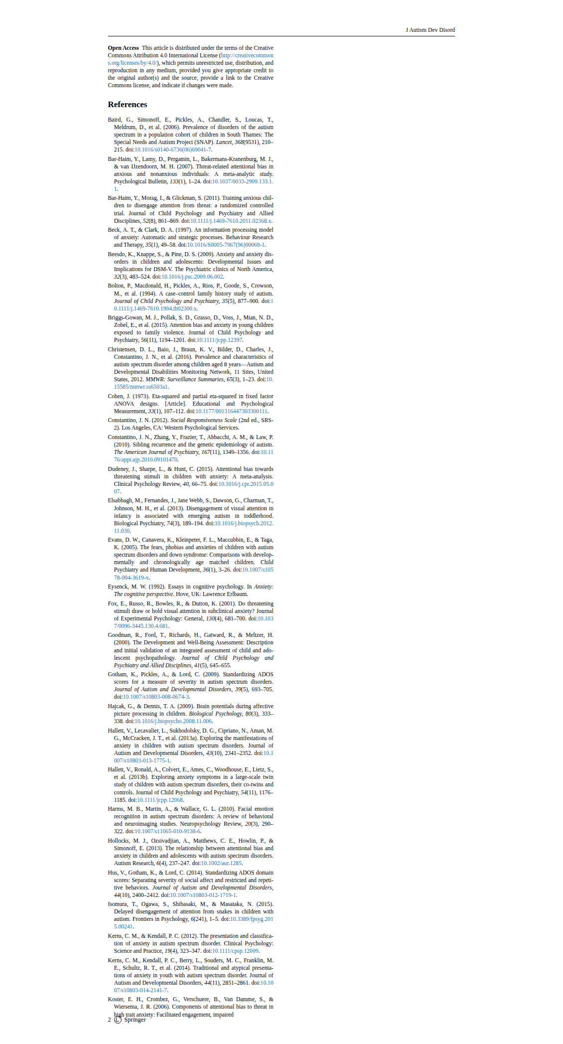J Autism Dev Disord
Open Access This article is distributed under the terms of the Creative Commons Attribution 4.0 International License (http://creativecommons.org/licenses/by/4.0/), which permits unrestricted use, distribution, and reproduction in any medium, provided you give appropriate credit to the original author(s) and the source, provide a link to the Creative Commons license, and indicate if changes were made.
References
Baird, G., Simonoff, E., Pickles, A., Chandler, S., Loucas, T., Meldrum, D., et al. (2006). Prevalence of disorders of the autism spectrum in a population cohort of children in South Thames: The Special Needs and Autism Project (SNAP). Lancet, 368(9531), 210–215. doi:10.1016/s0140-6736(06)69041-7.
Bar-Haim, Y., Lamy, D., Pergamin, L., Bakermans-Kranenburg, M. J., & van IJzendoorn, M. H. (2007). Threat-related attentional bias in anxious and nonanxious individuals: A meta-analytic study. Psychological Bulletin, 133(1), 1–24. doi:10.1037/0033-2909.133.1.1.
Bar-Haim, Y., Morag, I., & Glickman, S. (2011). Training anxious children to disengage attention from threat: a randomized controlled trial. Journal of Child Psychology and Psychiatry and Allied Disciplines, 52(8), 861–869. doi:10.1111/j.1469-7610.2011.02368.x.
Beck, A. T., & Clark, D. A. (1997). An information processing model of anxiety: Automatic and strategic processes. Behaviour Research and Therapy, 35(1), 49–58. doi:10.1016/S0005-7967(96)00069-1.
Beesdo, K., Knappe, S., & Pine, D. S. (2009). Anxiety and anxiety disorders in children and adolescents: Developmental Issues and Implications for DSM-V. The Psychiatric clinics of North America, 32(3), 483–524. doi:10.1016/j.psc.2009.06.002.
Bolton, P., Macdonald, H., Pickles, A., Rios, P., Goode, S., Crowson, M., et al. (1994). A case–control family history study of autism. Journal of Child Psychology and Psychiatry, 35(5), 877–900. doi:10.1111/j.1469-7610.1994.tb02300.x.
Briggs-Gowan, M. J., Pollak, S. D., Grasso, D., Voss, J., Mian, N. D., Zobel, E., et al. (2015). Attention bias and anxiety in young children exposed to family violence. Journal of Child Psychology and Psychiatry, 56(11), 1194–1201. doi:10.1111/jcpp.12397.
Christensen, D. L., Baio, J., Braun, K. V., Bilder, D., Charles, J., Constantino, J. N., et al. (2016). Prevalence and characteristics of autism spectrum disorder among children aged 8 years—Autism and Developmental Disabilities Monitoring Network, 11 Sites, United States, 2012. MMWR: Surveillance Summaries, 65(3), 1–23. doi:10.15585/mmwr.ss6503a1.
Cohen, J. (1973). Eta-squared and partial eta-squared in fixed factor ANOVA designs. [Article]. Educational and Psychological Measurement, 33(1), 107–112. doi:10.1177/001316447303300111.
Constantino, J. N. (2012). Social Responsiveness Scale (2nd ed., SRS-2). Los Angeles, CA: Western Psychological Services.
Constantino, J. N., Zhang, Y., Frazier, T., Abbacchi, A. M., & Law, P. (2010). Sibling recurrence and the genetic epidemiology of autism. The American Journal of Psychiatry, 167(11), 1349–1356. doi:10.1176/appi.ajp.2010.09101470.
Dudeney, J., Sharpe, L., & Hunt, C. (2015). Attentional bias towards threatening stimuli in children with anxiety: A meta-analysis. Clinical Psychology Review, 40, 66–75. doi:10.1016/j.cpr.2015.05.007.
Elsabbagh, M., Fernandes, J., Jane Webb, S., Dawson, G., Charman, T., Johnson, M. H., et al. (2013). Disengagement of visual attention in infancy is associated with emerging autism in toddlerhood. Biological Psychiatry, 74(3), 189–194. doi:10.1016/j.biopsych.2012.11.030.
Evans, D. W., Canavera, K., Kleinpeter, F. L., Maccubbin, E., & Taga, K. (2005). The fears, phobias and anxieties of children with autism spectrum disorders and down syndrome: Comparisons with developmentally and chronologically age matched children. Child Psychiatry and Human Development, 36(1), 3–26. doi:10.1007/s10578-004-3619-x.
Eysenck, M. W. (1992). Essays in cognitive psychology. In Anxiety: The cognitive perspective. Hove, UK: Lawrence Erlbaum.
Fox, E., Russo, R., Bowles, R., & Dutton, K. (2001). Do threatening stimuli draw or hold visual attention in subclinical anxiety? Journal of Experimental Psychology: General, 130(4), 681–700. doi:10.1037/0096-3445.130.4.681.
Goodman, R., Ford, T., Richards, H., Gatward, R., & Meltzer, H. (2000). The Development and Well-Being Assessment: Description and initial validation of an integrated assessment of child and adolescent psychopathology. Journal of Child Psychology and Psychiatry and Allied Disciplines, 41(5), 645–655.
Gotham, K., Pickles, A., & Lord, C. (2009). Standardizing ADOS scores for a measure of severity in autism spectrum disorders. Journal of Autism and Developmental Disorders, 39(5), 693–705. doi:10.1007/s10803-008-0674-3.
Hajcak, G., & Dennis, T. A. (2009). Brain potentials during affective picture processing in children. Biological Psychology, 80(3), 333–338. doi:10.1016/j.biopsycho.2008.11.006.
Hallett, V., Lecavalier, L., Sukhodolsky, D. G., Cipriano, N., Aman, M. G., McCracken, J. T., et al. (2013a). Exploring the manifestations of anxiety in children with autism spectrum disorders. Journal of Autism and Developmental Disorders, 43(10), 2341–2352. doi:10.1007/s10803-013-1775-1.
Hallett, V., Ronald, A., Colvert, E., Ames, C., Woodhouse, E., Lietz, S., et al. (2013b). Exploring anxiety symptoms in a large-scale twin study of children with autism spectrum disorders, their co-twins and controls. Journal of Child Psychology and Psychiatry, 54(11), 1176–1185. doi:10.1111/jcpp.12068.
Harms, M. B., Martin, A., & Wallace, G. L. (2010). Facial emotion recognition in autism spectrum disorders: A review of behavioral and neuroimaging studies. Neuropsychology Review, 20(3), 290–322. doi:10.1007/s11065-010-9138-6.
Hollocks, M. J., Ozsivadjian, A., Matthews, C. E., Howlin, P., & Simonoff, E. (2013). The relationship between attentional bias and anxiety in children and adolescents with autism spectrum disorders. Autism Research, 6(4), 237–247. doi:10.1002/aur.1285.
Hus, V., Gotham, K., & Lord, C. (2014). Standardizing ADOS domain scores: Separating severity of social affect and restricted and repetitive behaviors. Journal of Autism and Developmental Disorders, 44(10), 2400–2412. doi:10.1007/s10803-012-1719-1.
Isomura, T., Ogawa, S., Shibasaki, M., & Masataka, N. (2015). Delayed disengagement of attention from snakes in children with autism. Frontiers in Psychology, 6(241), 1–5. doi:10.3389/fpsyg.2015.00241.
Kerns, C. M., & Kendall, P. C. (2012). The presentation and classification of anxiety in autism spectrum disorder. Clinical Psychology: Science and Practice, 19(4), 323–347. doi:10.1111/cpsp.12009.
Kerns, C. M., Kendall, P. C., Berry, L., Souders, M. C., Franklin, M. E., Schultz, R. T., et al. (2014). Traditional and atypical presentations of anxiety in youth with autism spectrum disorder. Journal of Autism and Developmental Disorders, 44(11), 2851–2861. doi:10.1007/s10803-014-2141-7.
Koster, E. H., Crombez, G., Verschuere, B., Van Damme, S., & Wiersema, J. R. (2006). Components of attentional bias to threat in high trait anxiety: Facilitated engagement, impaired
2 Springer